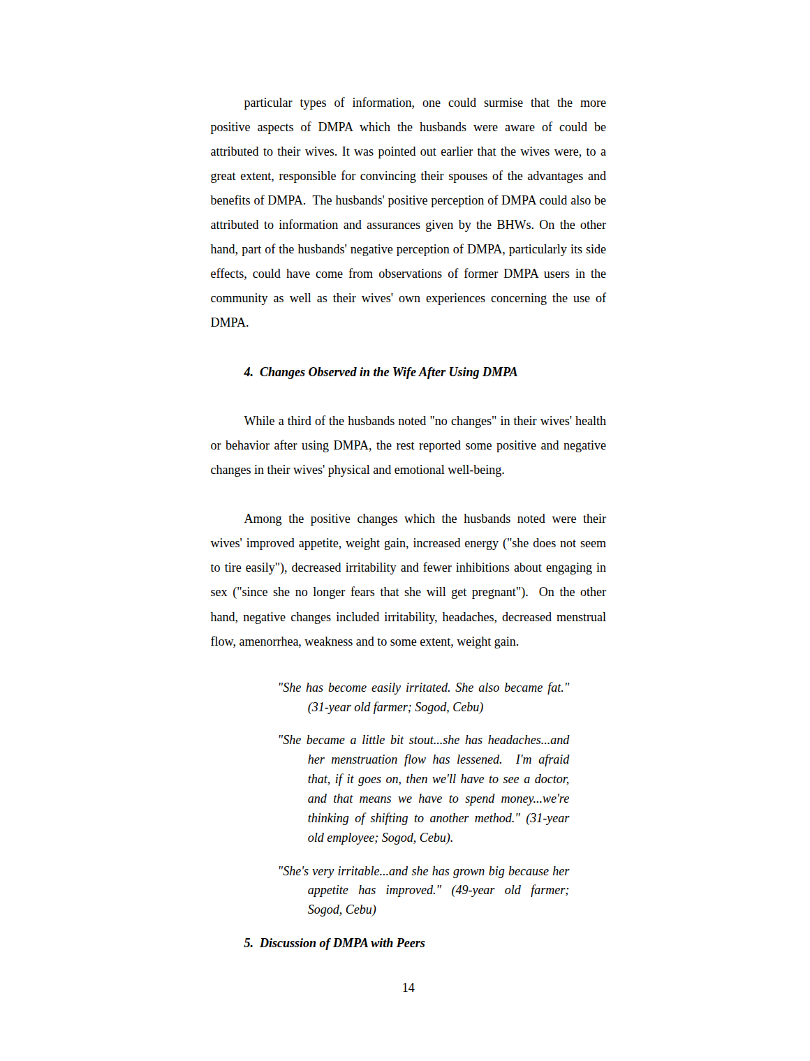particular types of information, one could surmise that the more positive aspects of DMPA which the husbands were aware of could be attributed to their wives. It was pointed out earlier that the wives were, to a great extent, responsible for convincing their spouses of the advantages and benefits of DMPA. The husbands' positive perception of DMPA could also be attributed to information and assurances given by the BHWs. On the other hand, part of the husbands' negative perception of DMPA, particularly its side effects, could have come from observations of former DMPA users in the community as well as their wives' own experiences concerning the use of DMPA.
4. Changes Observed in the Wife After Using DMPA
While a third of the husbands noted "no changes" in their wives' health or behavior after using DMPA, the rest reported some positive and negative changes in their wives' physical and emotional well-being.
Among the positive changes which the husbands noted were their wives' improved appetite, weight gain, increased energy ("she does not seem to tire easily"), decreased irritability and fewer inhibitions about engaging in sex ("since she no longer fears that she will get pregnant"). On the other hand, negative changes included irritability, headaches, decreased menstrual flow, amenorrhea, weakness and to some extent, weight gain.
"She has become easily irritated. She also became fat." (31-year old farmer; Sogod, Cebu)
"She became a little bit stout...she has headaches...and her menstruation flow has lessened. I'm afraid that, if it goes on, then we'll have to see a doctor, and that means we have to spend money...we're thinking of shifting to another method." (31-year old employee; Sogod, Cebu).
"She's very irritable...and she has grown big because her appetite has improved." (49-year old farmer; Sogod, Cebu)
5. Discussion of DMPA with Peers
14